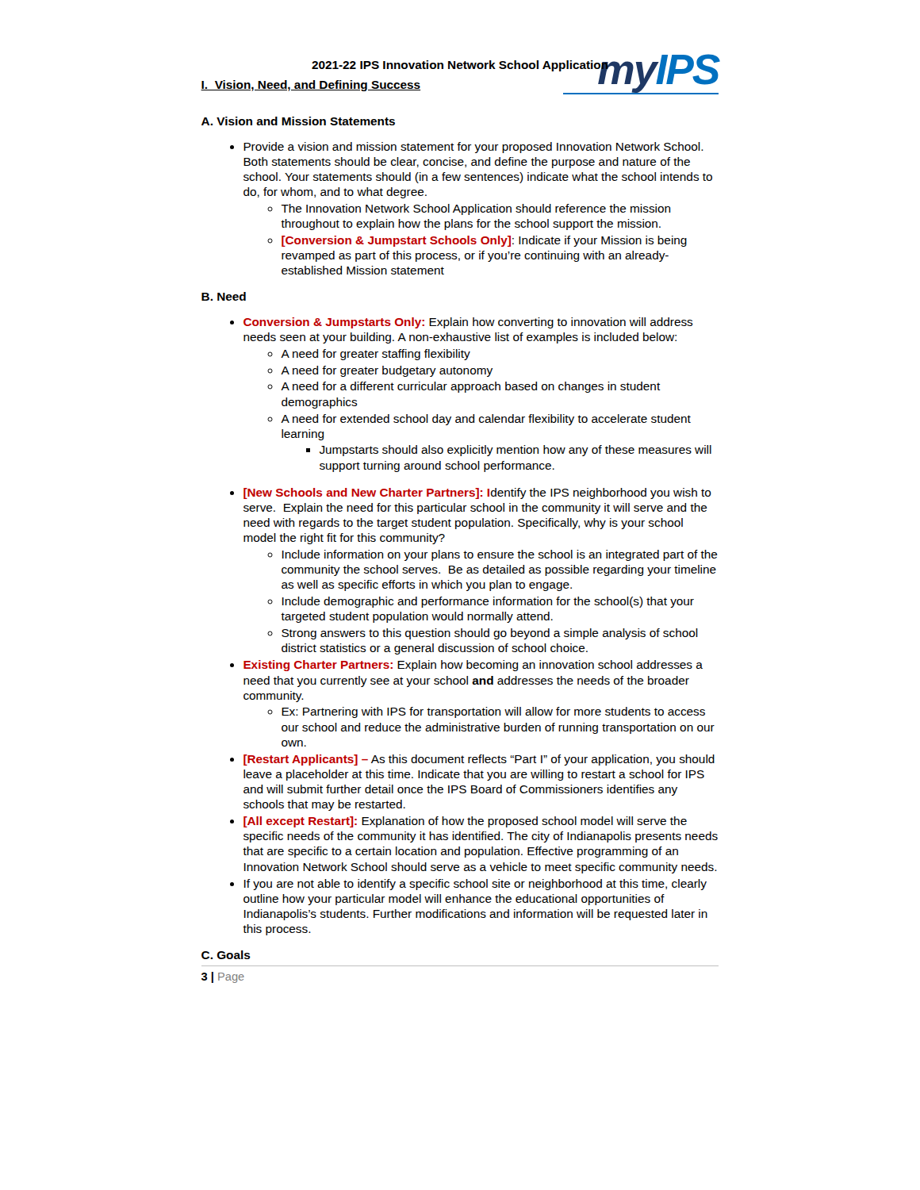2021-22 IPS Innovation Network School Application
my IPS
I. Vision, Need, and Defining Success
A. Vision and Mission Statements
Provide a vision and mission statement for your proposed Innovation Network School. Both statements should be clear, concise, and define the purpose and nature of the school. Your statements should (in a few sentences) indicate what the school intends to do, for whom, and to what degree.
The Innovation Network School Application should reference the mission throughout to explain how the plans for the school support the mission.
[Conversion & Jumpstart Schools Only]: Indicate if your Mission is being revamped as part of this process, or if you’re continuing with an already-established Mission statement
B. Need
Conversion & Jumpstarts Only: Explain how converting to innovation will address needs seen at your building. A non-exhaustive list of examples is included below:
A need for greater staffing flexibility
A need for greater budgetary autonomy
A need for a different curricular approach based on changes in student demographics
A need for extended school day and calendar flexibility to accelerate student learning
Jumpstarts should also explicitly mention how any of these measures will support turning around school performance.
[New Schools and New Charter Partners]: Identify the IPS neighborhood you wish to serve. Explain the need for this particular school in the community it will serve and the need with regards to the target student population. Specifically, why is your school model the right fit for this community?
Include information on your plans to ensure the school is an integrated part of the community the school serves. Be as detailed as possible regarding your timeline as well as specific efforts in which you plan to engage.
Include demographic and performance information for the school(s) that your targeted student population would normally attend.
Strong answers to this question should go beyond a simple analysis of school district statistics or a general discussion of school choice.
Existing Charter Partners: Explain how becoming an innovation school addresses a need that you currently see at your school and addresses the needs of the broader community.
Ex: Partnering with IPS for transportation will allow for more students to access our school and reduce the administrative burden of running transportation on our own.
[Restart Applicants] – As this document reflects “Part I” of your application, you should leave a placeholder at this time. Indicate that you are willing to restart a school for IPS and will submit further detail once the IPS Board of Commissioners identifies any schools that may be restarted.
[All except Restart]: Explanation of how the proposed school model will serve the specific needs of the community it has identified. The city of Indianapolis presents needs that are specific to a certain location and population. Effective programming of an Innovation Network School should serve as a vehicle to meet specific community needs.
If you are not able to identify a specific school site or neighborhood at this time, clearly outline how your particular model will enhance the educational opportunities of Indianapolis’s students. Further modifications and information will be requested later in this process.
C. Goals
3 | Page